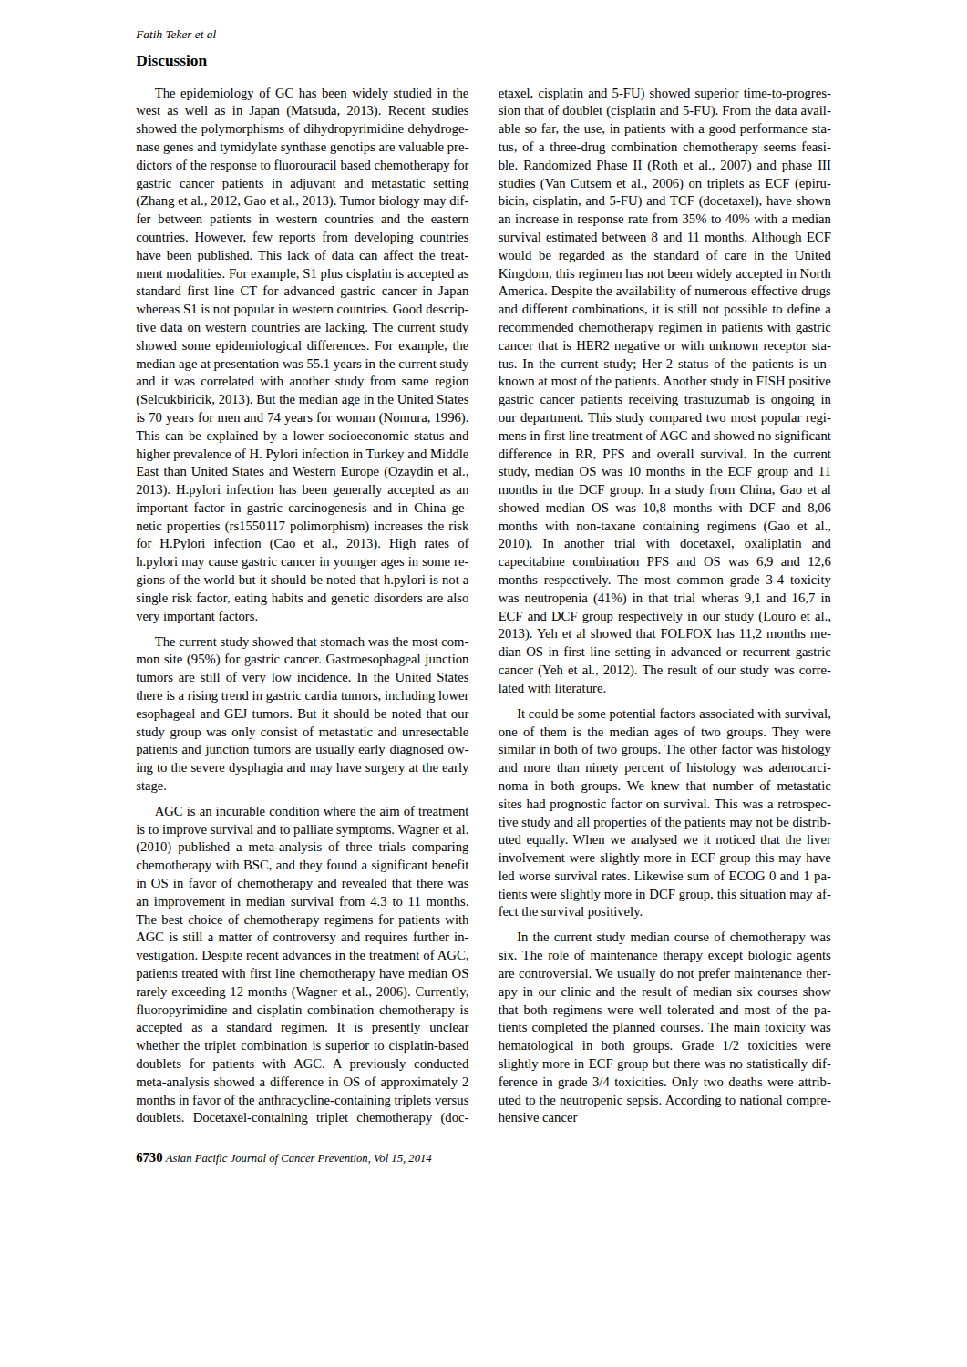Fatih Teker et al
Discussion
The epidemiology of GC has been widely studied in the west as well as in Japan (Matsuda, 2013). Recent studies showed the polymorphisms of dihydropyrimidine dehydrogenase genes and tymidylate synthase genotips are valuable predictors of the response to fluorouracil based chemotherapy for gastric cancer patients in adjuvant and metastatic setting (Zhang et al., 2012, Gao et al., 2013). Tumor biology may differ between patients in western countries and the eastern countries. However, few reports from developing countries have been published. This lack of data can affect the treatment modalities. For example, S1 plus cisplatin is accepted as standard first line CT for advanced gastric cancer in Japan whereas S1 is not popular in western countries. Good descriptive data on western countries are lacking. The current study showed some epidemiological differences. For example, the median age at presentation was 55.1 years in the current study and it was correlated with another study from same region (Selcukbiricik, 2013). But the median age in the United States is 70 years for men and 74 years for woman (Nomura, 1996). This can be explained by a lower socioeconomic status and higher prevalence of H. Pylori infection in Turkey and Middle East than United States and Western Europe (Ozaydin et al., 2013). H.pylori infection has been generally accepted as an important factor in gastric carcinogenesis and in China genetic properties (rs1550117 polimorphism) increases the risk for H.Pylori infection (Cao et al., 2013). High rates of h.pylori may cause gastric cancer in younger ages in some regions of the world but it should be noted that h.pylori is not a single risk factor, eating habits and genetic disorders are also very important factors.
The current study showed that stomach was the most common site (95%) for gastric cancer. Gastroesophageal junction tumors are still of very low incidence. In the United States there is a rising trend in gastric cardia tumors, including lower esophageal and GEJ tumors. But it should be noted that our study group was only consist of metastatic and unresectable patients and junction tumors are usually early diagnosed owing to the severe dysphagia and may have surgery at the early stage.
AGC is an incurable condition where the aim of treatment is to improve survival and to palliate symptoms. Wagner et al. (2010) published a meta-analysis of three trials comparing chemotherapy with BSC, and they found a significant benefit in OS in favor of chemotherapy and revealed that there was an improvement in median survival from 4.3 to 11 months. The best choice of chemotherapy regimens for patients with AGC is still a matter of controversy and requires further investigation. Despite recent advances in the treatment of AGC, patients treated with first line chemotherapy have median OS rarely exceeding 12 months (Wagner et al., 2006). Currently, fluoropyrimidine and cisplatin combination chemotherapy is accepted as a standard regimen. It is presently unclear whether the triplet combination is superior to cisplatin-based doublets for patients with AGC. A previously conducted meta-analysis showed a difference in OS of approximately 2 months in favor of the anthracycline-containing triplets versus doublets. Docetaxel-containing triplet chemotherapy (docetaxel, cisplatin and 5-FU) showed superior time-to-progression that of doublet (cisplatin and 5-FU). From the data available so far, the use, in patients with a good performance status, of a three-drug combination chemotherapy seems feasible. Randomized Phase II (Roth et al., 2007) and phase III studies (Van Cutsem et al., 2006) on triplets as ECF (epirubicin, cisplatin, and 5-FU) and TCF (docetaxel), have shown an increase in response rate from 35% to 40% with a median survival estimated between 8 and 11 months. Although ECF would be regarded as the standard of care in the United Kingdom, this regimen has not been widely accepted in North America. Despite the availability of numerous effective drugs and different combinations, it is still not possible to define a recommended chemotherapy regimen in patients with gastric cancer that is HER2 negative or with unknown receptor status. In the current study; Her-2 status of the patients is unknown at most of the patients. Another study in FISH positive gastric cancer patients receiving trastuzumab is ongoing in our department. This study compared two most popular regimens in first line treatment of AGC and showed no significant difference in RR, PFS and overall survival. In the current study, median OS was 10 months in the ECF group and 11 months in the DCF group. In a study from China, Gao et al showed median OS was 10,8 months with DCF and 8,06 months with non-taxane containing regimens (Gao et al., 2010). In another trial with docetaxel, oxaliplatin and capecitabine combination PFS and OS was 6,9 and 12,6 months respectively. The most common grade 3-4 toxicity was neutropenia (41%) in that trial wheras 9,1 and 16,7 in ECF and DCF group respectively in our study (Louro et al., 2013). Yeh et al showed that FOLFOX has 11,2 months median OS in first line setting in advanced or recurrent gastric cancer (Yeh et al., 2012). The result of our study was correlated with literature.
It could be some potential factors associated with survival, one of them is the median ages of two groups. They were similar in both of two groups. The other factor was histology and more than ninety percent of histology was adenocarcinoma in both groups. We knew that number of metastatic sites had prognostic factor on survival. This was a retrospective study and all properties of the patients may not be distributed equally. When we analysed we it noticed that the liver involvement were slightly more in ECF group this may have led worse survival rates. Likewise sum of ECOG 0 and 1 patients were slightly more in DCF group, this situation may affect the survival positively.
In the current study median course of chemotherapy was six. The role of maintenance therapy except biologic agents are controversial. We usually do not prefer maintenance therapy in our clinic and the result of median six courses show that both regimens were well tolerated and most of the patients completed the planned courses. The main toxicity was hematological in both groups. Grade 1/2 toxicities were slightly more in ECF group but there was no statistically difference in grade 3/4 toxicities. Only two deaths were attributed to the neutropenic sepsis. According to national comprehensive cancer
6730 Asian Pacific Journal of Cancer Prevention, Vol 15, 2014